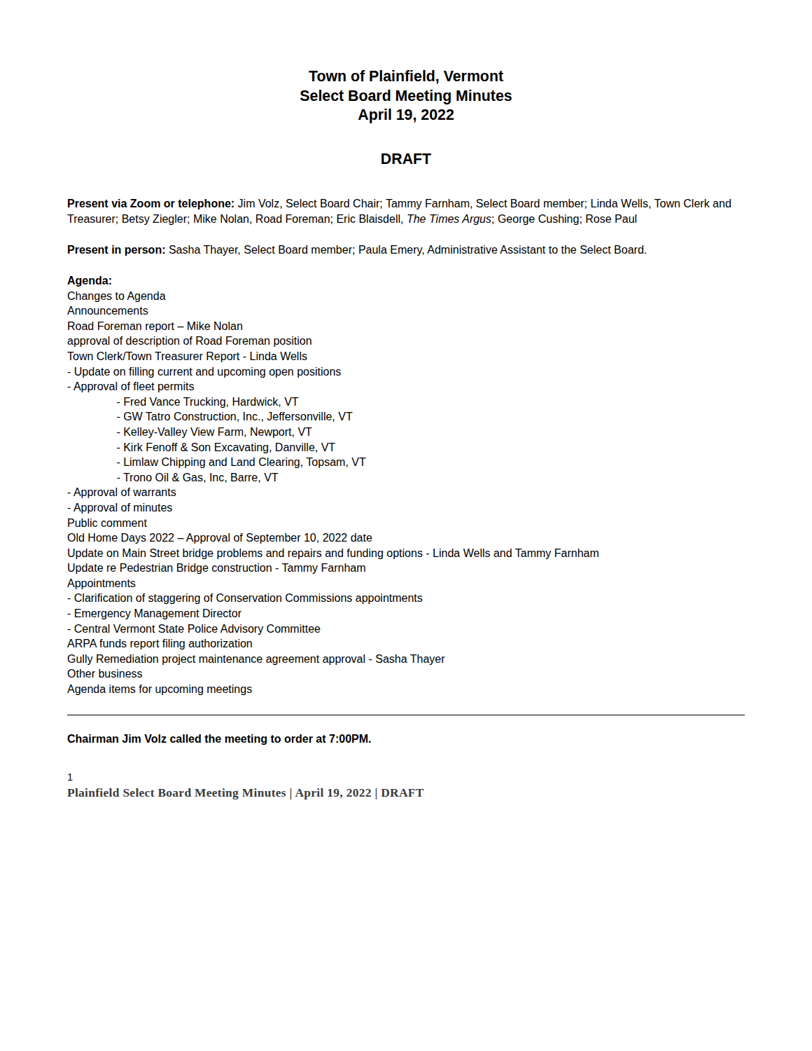Town of Plainfield, Vermont
Select Board Meeting Minutes
April 19, 2022
DRAFT
Present via Zoom or telephone: Jim Volz, Select Board Chair; Tammy Farnham, Select Board member; Linda Wells, Town Clerk and Treasurer; Betsy Ziegler; Mike Nolan, Road Foreman; Eric Blaisdell, The Times Argus; George Cushing; Rose Paul
Present in person: Sasha Thayer, Select Board member; Paula Emery, Administrative Assistant to the Select Board.
Agenda:
Changes to Agenda
Announcements
Road Foreman report – Mike Nolan
approval of description of Road Foreman position
Town Clerk/Town Treasurer Report - Linda Wells
- Update on filling current and upcoming open positions
- Approval of fleet permits
- Fred Vance Trucking, Hardwick, VT
- GW Tatro Construction, Inc., Jeffersonville, VT
- Kelley-Valley View Farm, Newport, VT
- Kirk Fenoff & Son Excavating, Danville, VT
- Limlaw Chipping and Land Clearing, Topsam, VT
- Trono Oil & Gas, Inc, Barre, VT
- Approval of warrants
- Approval of minutes
Public comment
Old Home Days 2022 – Approval of September 10, 2022 date
Update on Main Street bridge problems and repairs and funding options - Linda Wells and Tammy Farnham
Update re Pedestrian Bridge construction - Tammy Farnham
Appointments
- Clarification of staggering of Conservation Commissions appointments
- Emergency Management Director
- Central Vermont State Police Advisory Committee
ARPA funds report filing authorization
Gully Remediation project maintenance agreement approval - Sasha Thayer
Other business
Agenda items for upcoming meetings
Chairman Jim Volz called the meeting to order at 7:00PM.
1
Plainfield Select Board Meeting Minutes | April 19, 2022 | DRAFT